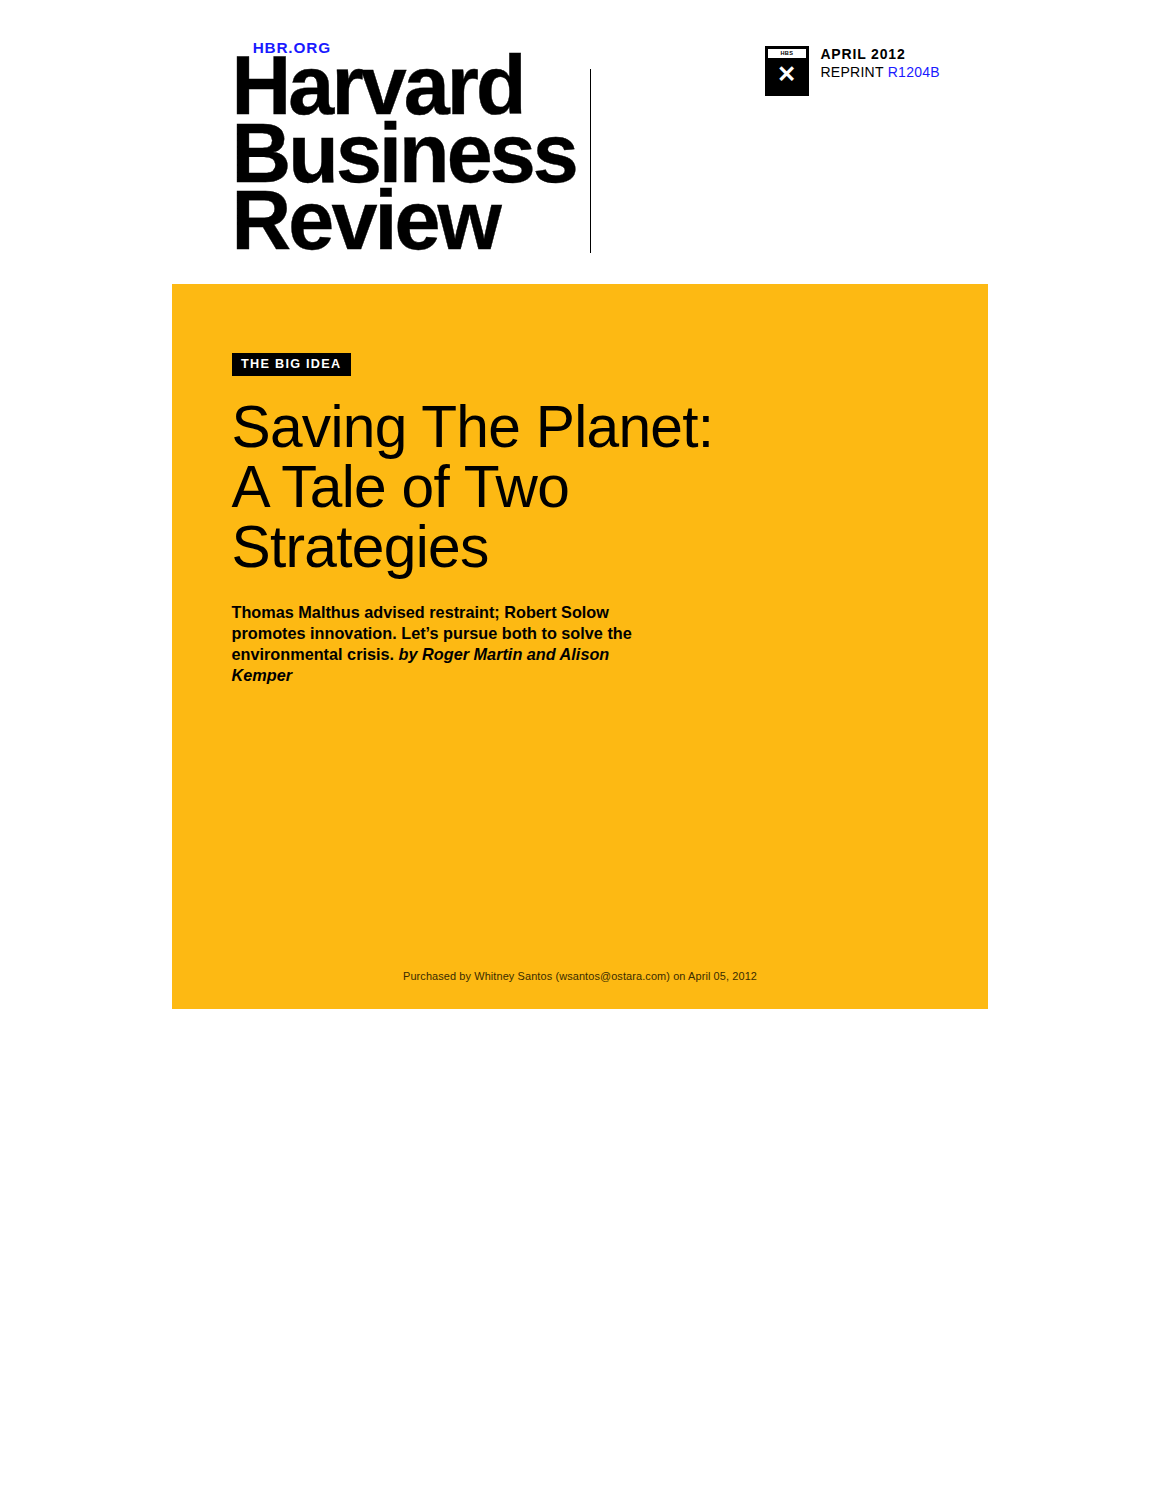HBR.ORG
Harvard Business Review
HBS
✕
APRIL 2012
REPRINT R1204B
THE BIG IDEA
Saving The Planet:
A Tale of Two
Strategies
Thomas Malthus advised restraint; Robert Solow promotes innovation. Let’s pursue both to solve the environmental crisis. by Roger Martin and Alison Kemper
Purchased by Whitney Santos (wsantos@ostara.com) on April 05, 2012